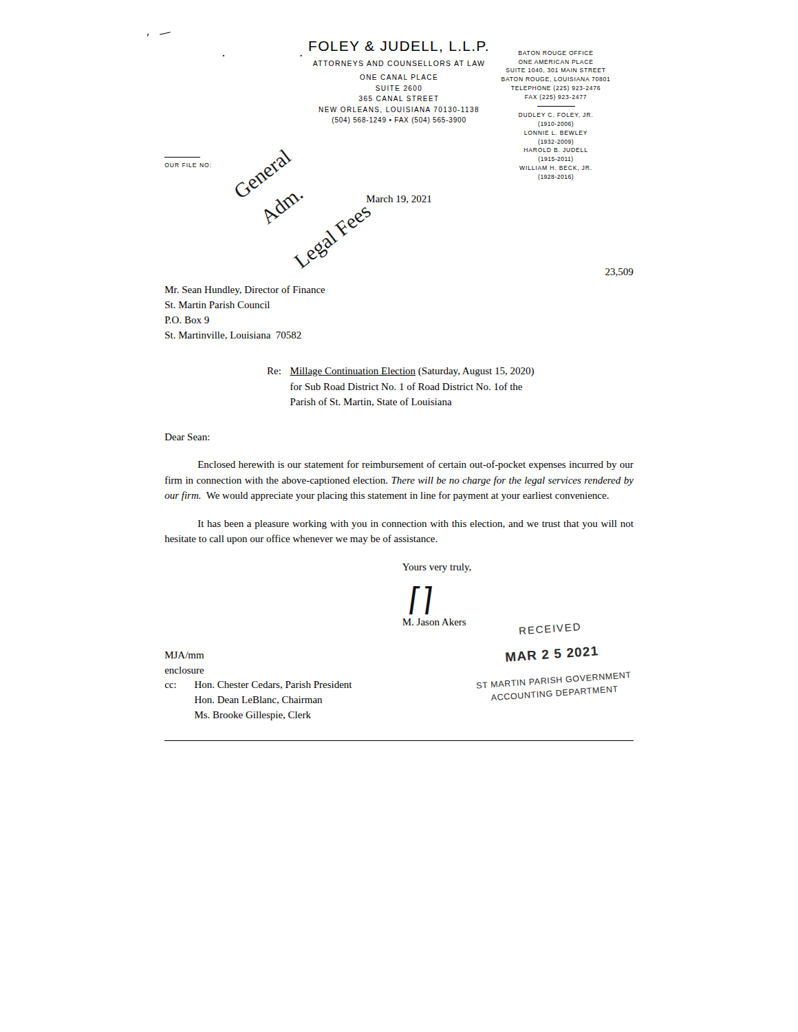,
. .
FOLEY & JUDELL, L.L.P.
ATTORNEYS AND COUNSELLORS AT LAW
ONE CANAL PLACE
SUITE 2600
365 CANAL STREET
NEW ORLEANS, LOUISIANA 70130-1138
(504) 568-1249 • FAX (504) 565-3900
BATON ROUGE OFFICE
ONE AMERICAN PLACE
SUITE 1040, 301 MAIN STREET
BATON ROUGE, LOUISIANA 70801
TELEPHONE (225) 923-2476
FAX (225) 923-2477
DUDLEY C. FOLEY, JR.
(1910-2006)
LONNIE L. BEWLEY
(1932-2009)
HAROLD B. JUDELL
(1915-2011)
WILLIAM H. BECK, JR.
(1928-2016)
OUR FILE NO:
General Adm. Legal Fees
March 19, 2021
23,509
Mr. Sean Hundley, Director of Finance
St. Martin Parish Council
P.O. Box 9
St. Martinville, Louisiana 70582
Re:
Millage Continuation Election (Saturday, August 15, 2020)
for Sub Road District No. 1 of Road District No. 1of the
Parish of St. Martin, State of Louisiana
Dear Sean:
Enclosed herewith is our statement for reimbursement of certain out-of-pocket expenses incurred by our firm in connection with the above-captioned election. There will be no charge for the legal services rendered by our firm. We would appreciate your placing this statement in line for payment at your earliest convenience.
It has been a pleasure working with you in connection with this election, and we trust that you will not hesitate to call upon our office whenever we may be of assistance.
Yours very truly,
⌈⌉
M. Jason Akers
MJA/mm
enclosure
cc:
Hon. Chester Cedars, Parish President
Hon. Dean LeBlanc, Chairman
Ms. Brooke Gillespie, Clerk
RECEIVED
MAR 2 5 2021
ST MARTIN PARISH GOVERNMENT
ACCOUNTING DEPARTMENT